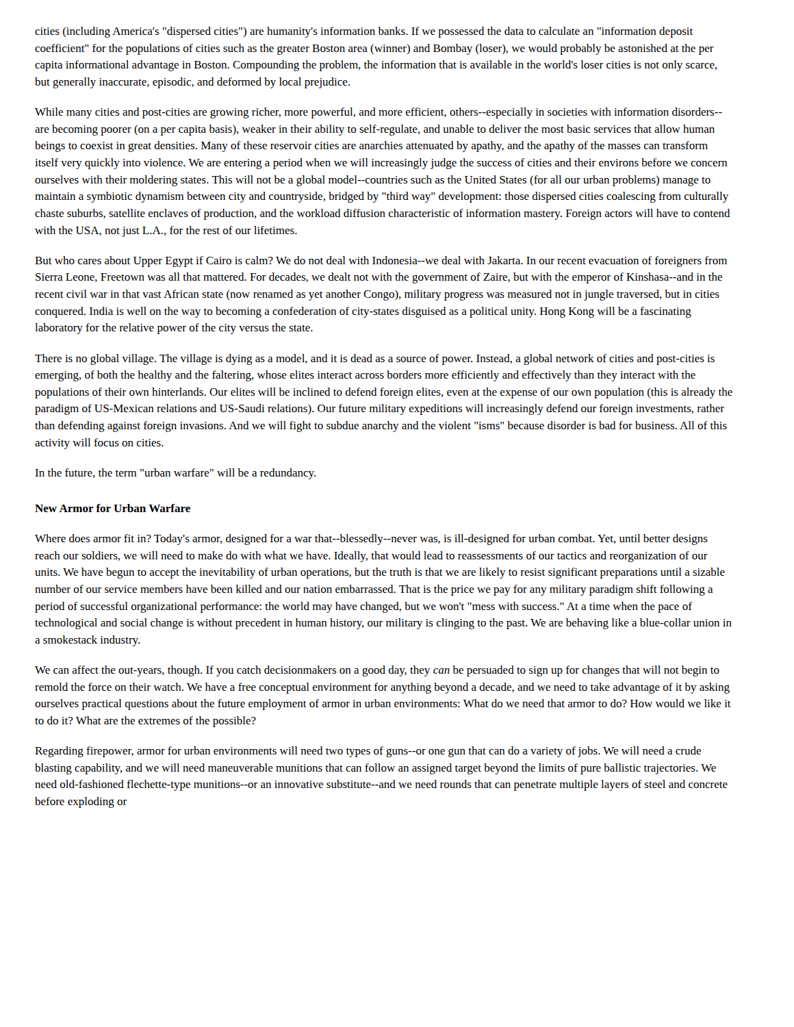cities (including America's "dispersed cities") are humanity's information banks. If we possessed the data to calculate an "information deposit coefficient" for the populations of cities such as the greater Boston area (winner) and Bombay (loser), we would probably be astonished at the per capita informational advantage in Boston. Compounding the problem, the information that is available in the world's loser cities is not only scarce, but generally inaccurate, episodic, and deformed by local prejudice.
While many cities and post-cities are growing richer, more powerful, and more efficient, others--especially in societies with information disorders--are becoming poorer (on a per capita basis), weaker in their ability to self-regulate, and unable to deliver the most basic services that allow human beings to coexist in great densities. Many of these reservoir cities are anarchies attenuated by apathy, and the apathy of the masses can transform itself very quickly into violence. We are entering a period when we will increasingly judge the success of cities and their environs before we concern ourselves with their moldering states. This will not be a global model--countries such as the United States (for all our urban problems) manage to maintain a symbiotic dynamism between city and countryside, bridged by "third way" development: those dispersed cities coalescing from culturally chaste suburbs, satellite enclaves of production, and the workload diffusion characteristic of information mastery. Foreign actors will have to contend with the USA, not just L.A., for the rest of our lifetimes.
But who cares about Upper Egypt if Cairo is calm? We do not deal with Indonesia--we deal with Jakarta. In our recent evacuation of foreigners from Sierra Leone, Freetown was all that mattered. For decades, we dealt not with the government of Zaire, but with the emperor of Kinshasa--and in the recent civil war in that vast African state (now renamed as yet another Congo), military progress was measured not in jungle traversed, but in cities conquered. India is well on the way to becoming a confederation of city-states disguised as a political unity. Hong Kong will be a fascinating laboratory for the relative power of the city versus the state.
There is no global village. The village is dying as a model, and it is dead as a source of power. Instead, a global network of cities and post-cities is emerging, of both the healthy and the faltering, whose elites interact across borders more efficiently and effectively than they interact with the populations of their own hinterlands. Our elites will be inclined to defend foreign elites, even at the expense of our own population (this is already the paradigm of US-Mexican relations and US-Saudi relations). Our future military expeditions will increasingly defend our foreign investments, rather than defending against foreign invasions. And we will fight to subdue anarchy and the violent "isms" because disorder is bad for business. All of this activity will focus on cities.
In the future, the term "urban warfare" will be a redundancy.
New Armor for Urban Warfare
Where does armor fit in? Today's armor, designed for a war that--blessedly--never was, is ill-designed for urban combat. Yet, until better designs reach our soldiers, we will need to make do with what we have. Ideally, that would lead to reassessments of our tactics and reorganization of our units. We have begun to accept the inevitability of urban operations, but the truth is that we are likely to resist significant preparations until a sizable number of our service members have been killed and our nation embarrassed. That is the price we pay for any military paradigm shift following a period of successful organizational performance: the world may have changed, but we won't "mess with success." At a time when the pace of technological and social change is without precedent in human history, our military is clinging to the past. We are behaving like a blue-collar union in a smokestack industry.
We can affect the out-years, though. If you catch decisionmakers on a good day, they can be persuaded to sign up for changes that will not begin to remold the force on their watch. We have a free conceptual environment for anything beyond a decade, and we need to take advantage of it by asking ourselves practical questions about the future employment of armor in urban environments: What do we need that armor to do? How would we like it to do it? What are the extremes of the possible?
Regarding firepower, armor for urban environments will need two types of guns--or one gun that can do a variety of jobs. We will need a crude blasting capability, and we will need maneuverable munitions that can follow an assigned target beyond the limits of pure ballistic trajectories. We need old-fashioned flechette-type munitions--or an innovative substitute--and we need rounds that can penetrate multiple layers of steel and concrete before exploding or